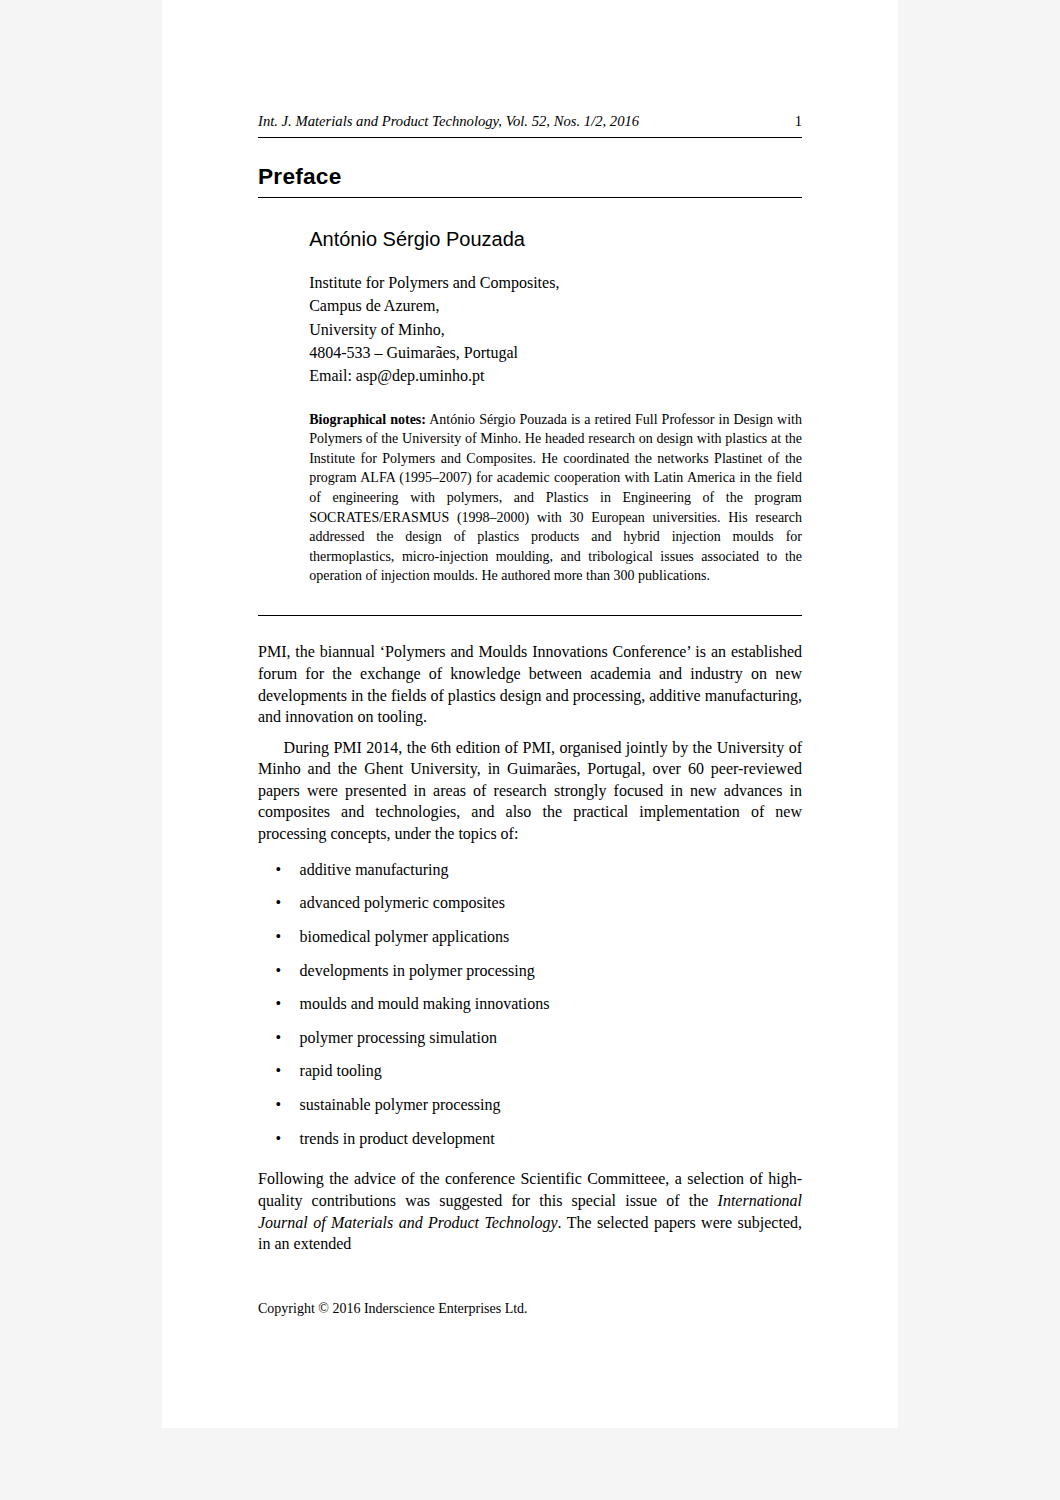Int. J. Materials and Product Technology, Vol. 52, Nos. 1/2, 2016 1
Preface
António Sérgio Pouzada
Institute for Polymers and Composites,
Campus de Azurem,
University of Minho,
4804-533 – Guimarães, Portugal
Email: asp@dep.uminho.pt
Biographical notes: António Sérgio Pouzada is a retired Full Professor in Design with Polymers of the University of Minho. He headed research on design with plastics at the Institute for Polymers and Composites. He coordinated the networks Plastinet of the program ALFA (1995–2007) for academic cooperation with Latin America in the field of engineering with polymers, and Plastics in Engineering of the program SOCRATES/ERASMUS (1998–2000) with 30 European universities. His research addressed the design of plastics products and hybrid injection moulds for thermoplastics, micro-injection moulding, and tribological issues associated to the operation of injection moulds. He authored more than 300 publications.
PMI, the biannual ‘Polymers and Moulds Innovations Conference’ is an established forum for the exchange of knowledge between academia and industry on new developments in the fields of plastics design and processing, additive manufacturing, and innovation on tooling.
During PMI 2014, the 6th edition of PMI, organised jointly by the University of Minho and the Ghent University, in Guimarães, Portugal, over 60 peer-reviewed papers were presented in areas of research strongly focused in new advances in composites and technologies, and also the practical implementation of new processing concepts, under the topics of:
additive manufacturing
advanced polymeric composites
biomedical polymer applications
developments in polymer processing
moulds and mould making innovations
polymer processing simulation
rapid tooling
sustainable polymer processing
trends in product development
Following the advice of the conference Scientific Committeee, a selection of high-quality contributions was suggested for this special issue of the International Journal of Materials and Product Technology. The selected papers were subjected, in an extended
Copyright © 2016 Inderscience Enterprises Ltd.